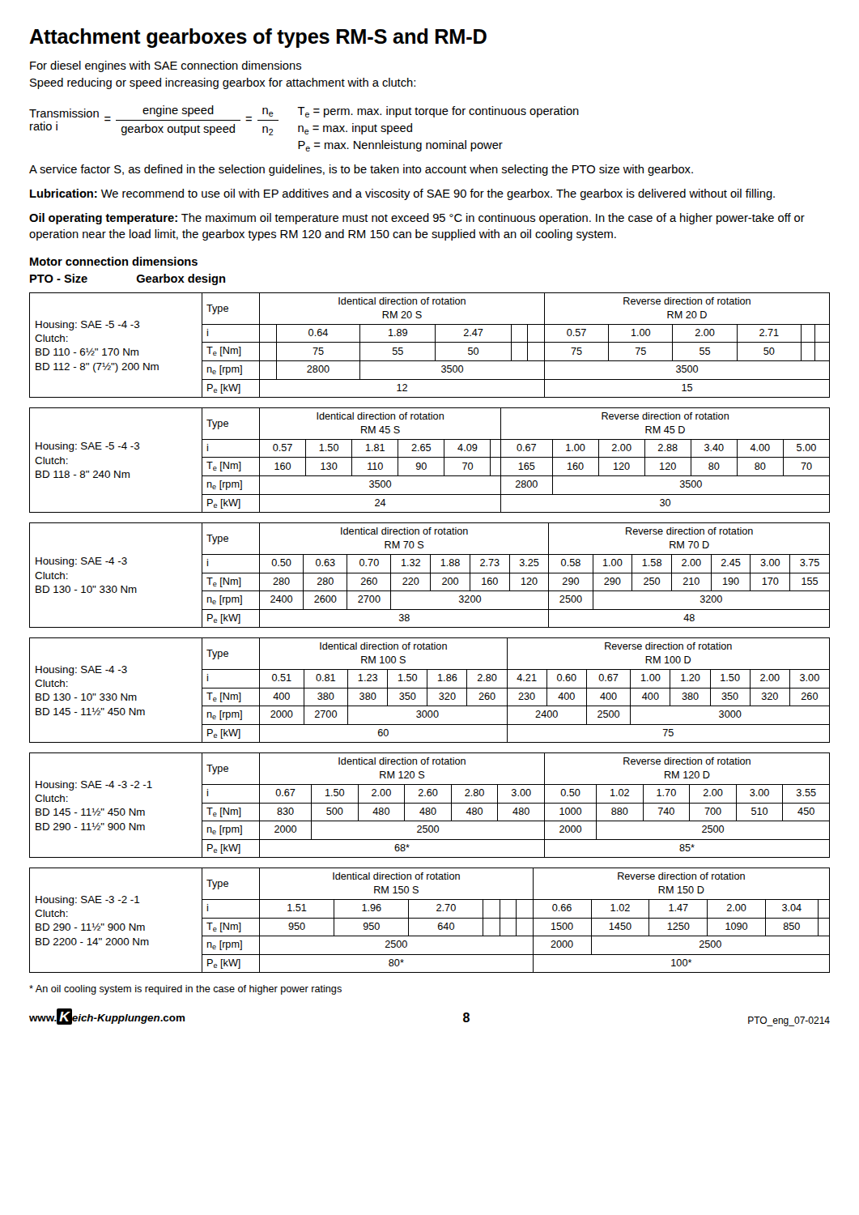Attachment gearboxes of types RM-S and RM-D
For diesel engines with SAE connection dimensions
Speed reducing or speed increasing gearbox for attachment with a clutch:
Transmission
ratio i = engine speed gearbox output speed = ne n2
Te = perm. max. input torque for continuous operation
ne = max. input speed
Pe = max. Nennleistung nominal power
A service factor S, as defined in the selection guidelines, is to be taken into account when selecting the PTO size with gearbox.
Lubrication: We recommend to use oil with EP additives and a viscosity of SAE 90 for the gearbox. The gearbox is delivered without oil filling.
Oil operating temperature: The maximum oil temperature must not exceed 95 °C in continuous operation. In the case of a higher power-take off or operation near the load limit, the gearbox types RM 120 and RM 150 can be supplied with an oil cooling system.
Motor connection dimensions
PTO - Size Gearbox design
| Housing: SAE -5 -4 -3 Clutch: BD 110 - 6½" 170 Nm BD 112 - 8" (7½") 200 Nm | Type | Identical direction of rotation RM 20 S | Reverse direction of rotation RM 20 D |
| i | | 0.64 | 1.89 | 2.47 | | | 0.57 | 1.00 | 2.00 | 2.71 | | |
| T e [Nm] | | 75 | 55 | 50 | | | 75 | 75 | 55 | 50 | | |
| n e [rpm] | | 2800 | 3500 | 3500 |
| P e [kW] | 12 | 15 |
| Housing: SAE -5 -4 -3 Clutch: BD 118 - 8" 240 Nm | Type | Identical direction of rotation RM 45 S | Reverse direction of rotation RM 45 D |
| i | 0.57 | 1.50 | 1.81 | 2.65 | 4.09 | | 0.67 | 1.00 | 2.00 | 2.88 | 3.40 | 4.00 | 5.00 |
| T e [Nm] | 160 | 130 | 110 | 90 | 70 | | 165 | 160 | 120 | 120 | 80 | 80 | 70 |
| n e [rpm] | 3500 | 2800 | 3500 |
| P e [kW] | 24 | 30 |
| Housing: SAE -4 -3 Clutch: BD 130 - 10" 330 Nm | Type | Identical direction of rotation RM 70 S | Reverse direction of rotation RM 70 D |
| i | 0.50 | 0.63 | 0.70 | 1.32 | 1.88 | 2.73 | 3.25 | 0.58 | 1.00 | 1.58 | 2.00 | 2.45 | 3.00 | 3.75 |
| T e [Nm] | 280 | 280 | 260 | 220 | 200 | 160 | 120 | 290 | 290 | 250 | 210 | 190 | 170 | 155 |
| n e [rpm] | 2400 | 2600 | 2700 | 3200 | 2500 | 3200 |
| P e [kW] | 38 | 48 |
| Housing: SAE -4 -3 Clutch: BD 130 - 10" 330 Nm BD 145 - 11½" 450 Nm | Type | Identical direction of rotation RM 100 S | Reverse direction of rotation RM 100 D |
| i | 0.51 | 0.81 | 1.23 | 1.50 | 1.86 | 2.80 | 4.21 | 0.60 | 0.67 | 1.00 | 1.20 | 1.50 | 2.00 | 3.00 |
| T e [Nm] | 400 | 380 | 380 | 350 | 320 | 260 | 230 | 400 | 400 | 400 | 380 | 350 | 320 | 260 |
| n e [rpm] | 2000 | 2700 | 3000 | 2400 | 2500 | 3000 |
| P e [kW] | 60 | 75 |
| Housing: SAE -4 -3 -2 -1 Clutch: BD 145 - 11½" 450 Nm BD 290 - 11½" 900 Nm | Type | Identical direction of rotation RM 120 S | Reverse direction of rotation RM 120 D |
| i | 0.67 | 1.50 | 2.00 | 2.60 | 2.80 | 3.00 | 0.50 | 1.02 | 1.70 | 2.00 | 3.00 | 3.55 |
| T e [Nm] | 830 | 500 | 480 | 480 | 480 | 480 | 1000 | 880 | 740 | 700 | 510 | 450 |
| n e [rpm] | 2000 | 2500 | 2000 | 2500 |
| P e [kW] | 68* | 85* |
| Housing: SAE -3 -2 -1 Clutch: BD 290 - 11½" 900 Nm BD 2200 - 14" 2000 Nm | Type | Identical direction of rotation RM 150 S | Reverse direction of rotation RM 150 D |
| i | 1.51 | 1.96 | 2.70 | | | | 0.66 | 1.02 | 1.47 | 2.00 | 3.04 | |
| T e [Nm] | 950 | 950 | 640 | | | | 1500 | 1450 | 1250 | 1090 | 850 | |
| n e [rpm] | 2500 | 2000 | 2500 |
| P e [kW] | 80* | 100* |
* An oil cooling system is required in the case of higher power ratings
www.Keich-Kupplungen.com
8
PTO_eng_07-0214